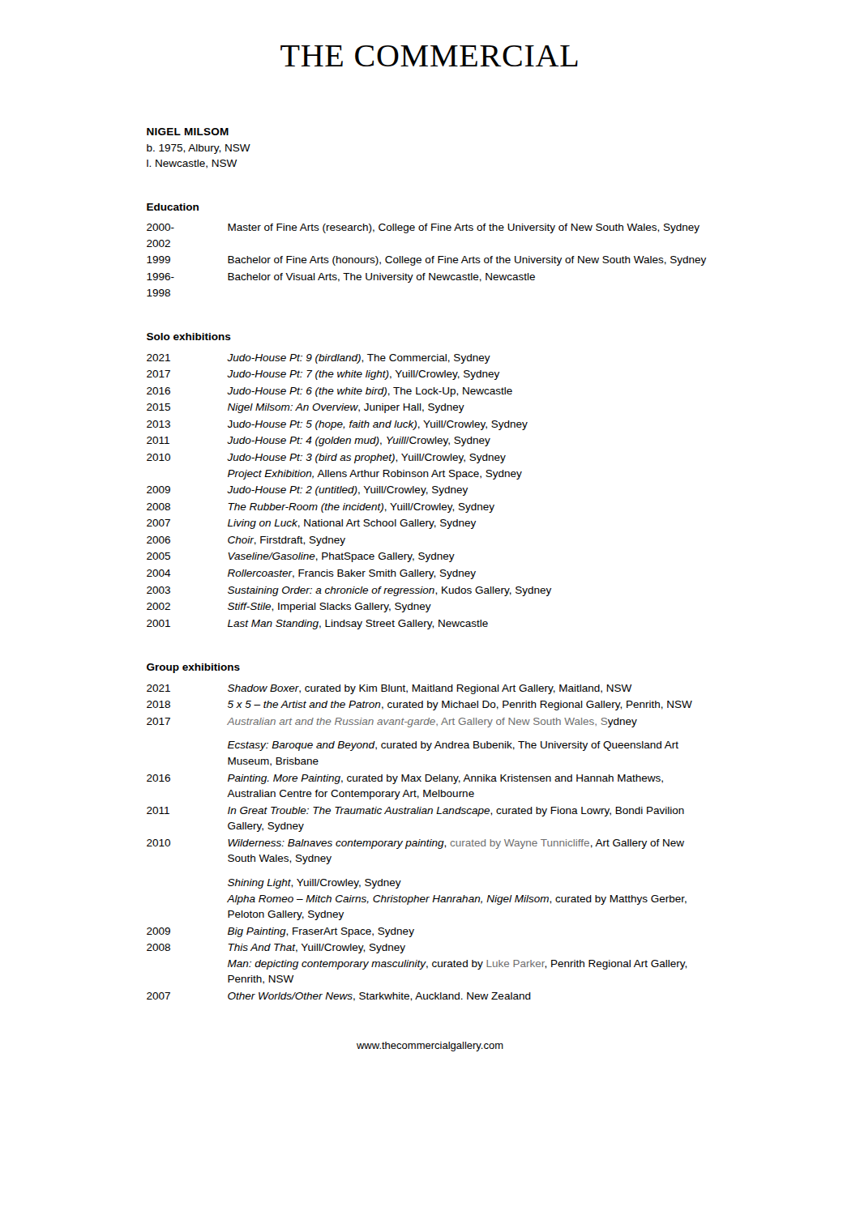THE COMMERCIAL
NIGEL MILSOM
b. 1975, Albury, NSW
l. Newcastle, NSW
Education
| 2000- 2002 | Master of Fine Arts (research), College of Fine Arts of the University of New South Wales, Sydney |
| 1999 | Bachelor of Fine Arts (honours), College of Fine Arts of the University of New South Wales, Sydney |
| 1996- 1998 | Bachelor of Visual Arts, The University of Newcastle, Newcastle |
Solo exhibitions
| 2021 | Judo-House Pt: 9 (birdland) , The Commercial, Sydney |
| 2017 | Judo-House Pt: 7 (the white light) , Yuill/Crowley, Sydney |
| 2016 | Judo-House Pt: 6 (the white bird) , The Lock-Up, Newcastle |
| 2015 | Nigel Milsom: An Overview , Juniper Hall, Sydney |
| 2013 | Ju do-House Pt: 5 (hope, faith and luck) , Yuill/Crowley, Sydney |
| 2011 | Judo-House Pt: 4 (golden mud) , Yuill /Crowley, Sydney |
| 2010 | Judo-House Pt: 3 (bird as prophet) , Yuill/Crowley, Sydney Project Exhibition, Allens Arthur Robinson Art Space, Sydney |
| 2009 | Judo-House Pt: 2 (untitled) , Yuill/Crowley, Sydney |
| 2008 | The Rubber-Room (the incident) , Yuill/Crowley, Sydney |
| 2007 | Living on Luck , National Art School Gallery, Sydney |
| 2006 | Choir , Firstdraft, Sydney |
| 2005 | Vaseline/Gasoline , PhatSpace Gallery, Sydney |
| 2004 | Rollercoaster , Francis Baker Smith Gallery, Sydney |
| 2003 | Sustaining Order: a chronicle of regression , Kudos Gallery, Sydney |
| 2002 | Stiff-Stile , Imperial Slacks Gallery, Sydney |
| 2001 | Last Man Standing , Lindsay Street Gallery, Newcastle |
Group exhibitions
| 2021 | Shadow Boxer , curated by Kim Blunt, Maitland Regional Art Gallery, Maitland, NSW |
| 2018 | 5 x 5 – the Artist and the Patron , curated by Michael Do, Penrith Regional Gallery, Penrith, NSW |
| 2017 | Australian art and the Russian avant-garde , Art Gallery of New South Wales, S ydney Ecstasy: Baroque and Beyond , curated by Andrea Bubenik, The University of Queensland Art Museum, Brisbane |
| 2016 | Painting. More Painting , curated by Max Delany, Annika Kristensen and Hannah Mathews, Australian Centre for Contemporary Art, Melbourne |
| 2011 | In Great Trouble: The Traumatic Australian Landscape , curated by Fiona Lowry, Bondi Pavilion Gallery, Sydney |
| 2010 | Wilderness: Balnaves contemporary painting , curated by Wayne Tunnicliffe , Art Gallery of New South Wales, Sydney Shining Light , Yuill/Crowley, Sydney Alpha Romeo – Mitch Cairns, Christopher Hanrahan, Nigel Milsom , curated by Matthys Gerber, Peloton Gallery, Sydney |
| 2009 | Big Painting , FraserArt Space, Sydney |
| 2008 | This And That , Yuill/Crowley, Sydney Man: depicting contemporary masculinity , curated by Luke Parker , Penrith Regional Art Gallery, Penrith, NSW |
| 2007 | Other Worlds/Other News , Starkwhite, Auckland. New Zealand |
www.thecommercialgallery.com